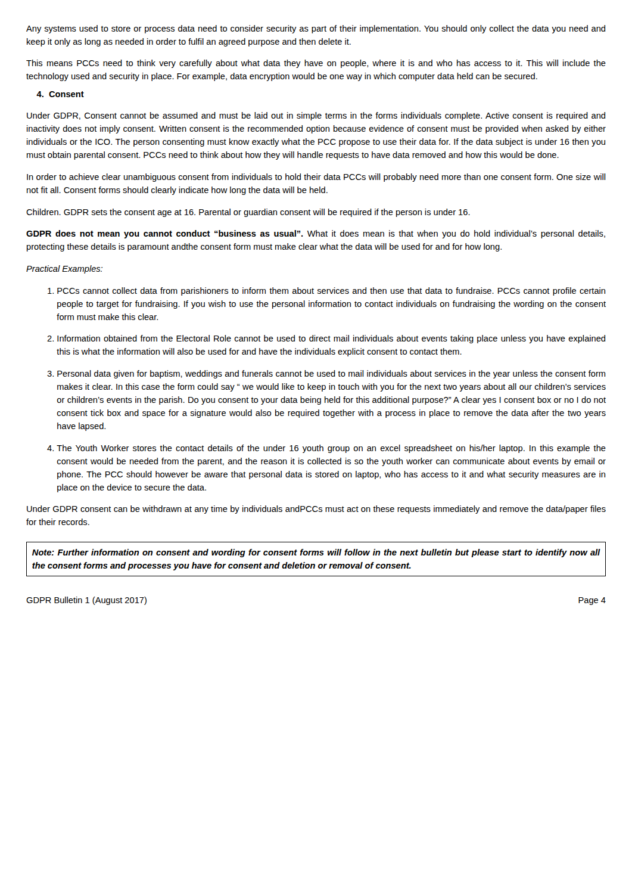Any systems used to store or process data need to consider security as part of their implementation. You should only collect the data you need and keep it only as long as needed in order to fulfil an agreed purpose and then delete it.
This means PCCs need to think very carefully about what data they have on people, where it is and who has access to it. This will include the technology used and security in place. For example, data encryption would be one way in which computer data held can be secured.
4. Consent
Under GDPR, Consent cannot be assumed and must be laid out in simple terms in the forms individuals complete. Active consent is required and inactivity does not imply consent. Written consent is the recommended option because evidence of consent must be provided when asked by either individuals or the ICO. The person consenting must know exactly what the PCC propose to use their data for. If the data subject is under 16 then you must obtain parental consent. PCCs need to think about how they will handle requests to have data removed and how this would be done.
In order to achieve clear unambiguous consent from individuals to hold their data PCCs will probably need more than one consent form. One size will not fit all. Consent forms should clearly indicate how long the data will be held.
Children. GDPR sets the consent age at 16. Parental or guardian consent will be required if the person is under 16.
GDPR does not mean you cannot conduct “business as usual”. What it does mean is that when you do hold individual’s personal details, protecting these details is paramount andthe consent form must make clear what the data will be used for and for how long.
Practical Examples:
PCCs cannot collect data from parishioners to inform them about services and then use that data to fundraise. PCCs cannot profile certain people to target for fundraising. If you wish to use the personal information to contact individuals on fundraising the wording on the consent form must make this clear.
Information obtained from the Electoral Role cannot be used to direct mail individuals about events taking place unless you have explained this is what the information will also be used for and have the individuals explicit consent to contact them.
Personal data given for baptism, weddings and funerals cannot be used to mail individuals about services in the year unless the consent form makes it clear. In this case the form could say “ we would like to keep in touch with you for the next two years about all our children’s services or children’s events in the parish. Do you consent to your data being held for this additional purpose?” A clear yes I consent box or no I do not consent tick box and space for a signature would also be required together with a process in place to remove the data after the two years have lapsed.
The Youth Worker stores the contact details of the under 16 youth group on an excel spreadsheet on his/her laptop. In this example the consent would be needed from the parent, and the reason it is collected is so the youth worker can communicate about events by email or phone. The PCC should however be aware that personal data is stored on laptop, who has access to it and what security measures are in place on the device to secure the data.
Under GDPR consent can be withdrawn at any time by individuals andPCCs must act on these requests immediately and remove the data/paper files for their records.
Note: Further information on consent and wording for consent forms will follow in the next bulletin but please start to identify now all the consent forms and processes you have for consent and deletion or removal of consent.
GDPR Bulletin 1 (August 2017) Page 4